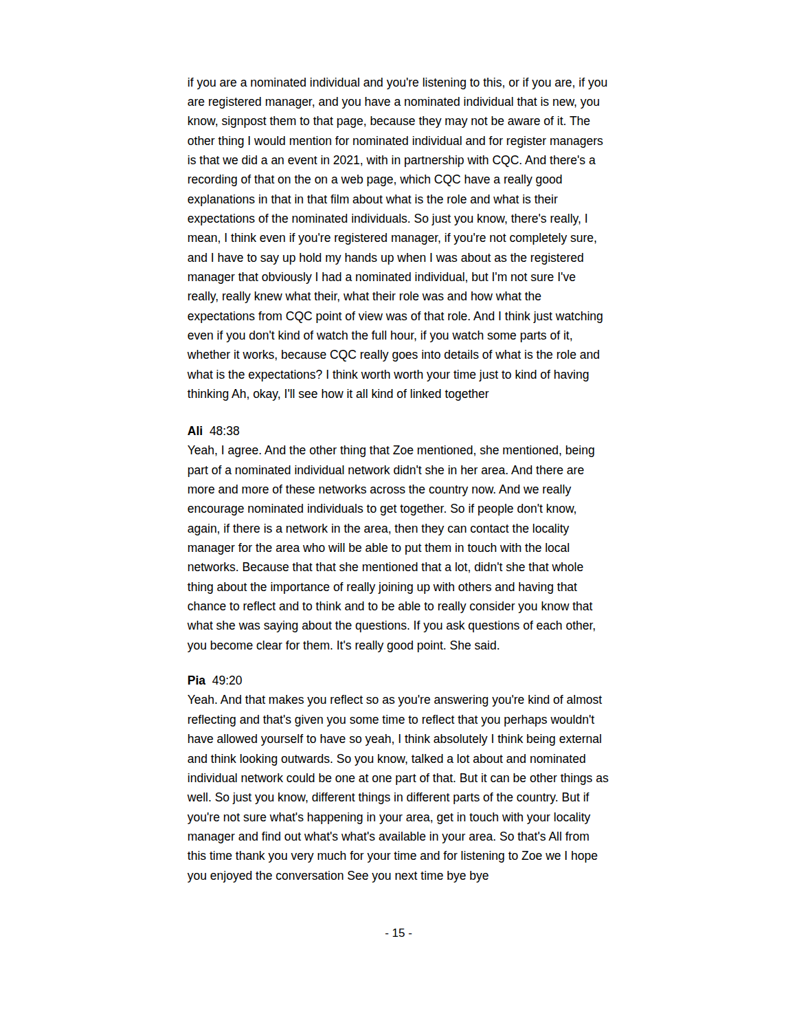if you are a nominated individual and you're listening to this, or if you are, if you are registered manager, and you have a nominated individual that is new, you know, signpost them to that page, because they may not be aware of it. The other thing I would mention for nominated individual and for register managers is that we did a an event in 2021, with in partnership with CQC. And there's a recording of that on the on a web page, which CQC have a really good explanations in that in that film about what is the role and what is their expectations of the nominated individuals. So just you know, there's really, I mean, I think even if you're registered manager, if you're not completely sure, and I have to say up hold my hands up when I was about as the registered manager that obviously I had a nominated individual, but I'm not sure I've really, really knew what their, what their role was and how what the expectations from CQC point of view was of that role. And I think just watching even if you don't kind of watch the full hour, if you watch some parts of it, whether it works, because CQC really goes into details of what is the role and what is the expectations? I think worth worth your time just to kind of having thinking Ah, okay, I'll see how it all kind of linked together
Ali 48:38
Yeah, I agree. And the other thing that Zoe mentioned, she mentioned, being part of a nominated individual network didn't she in her area. And there are more and more of these networks across the country now. And we really encourage nominated individuals to get together. So if people don't know, again, if there is a network in the area, then they can contact the locality manager for the area who will be able to put them in touch with the local networks. Because that that she mentioned that a lot, didn't she that whole thing about the importance of really joining up with others and having that chance to reflect and to think and to be able to really consider you know that what she was saying about the questions. If you ask questions of each other, you become clear for them. It's really good point. She said.
Pia 49:20
Yeah. And that makes you reflect so as you're answering you're kind of almost reflecting and that's given you some time to reflect that you perhaps wouldn't have allowed yourself to have so yeah, I think absolutely I think being external and think looking outwards. So you know, talked a lot about and nominated individual network could be one at one part of that. But it can be other things as well. So just you know, different things in different parts of the country. But if you're not sure what's happening in your area, get in touch with your locality manager and find out what's what's available in your area. So that's All from this time thank you very much for your time and for listening to Zoe we I hope you enjoyed the conversation See you next time bye bye
- 15 -